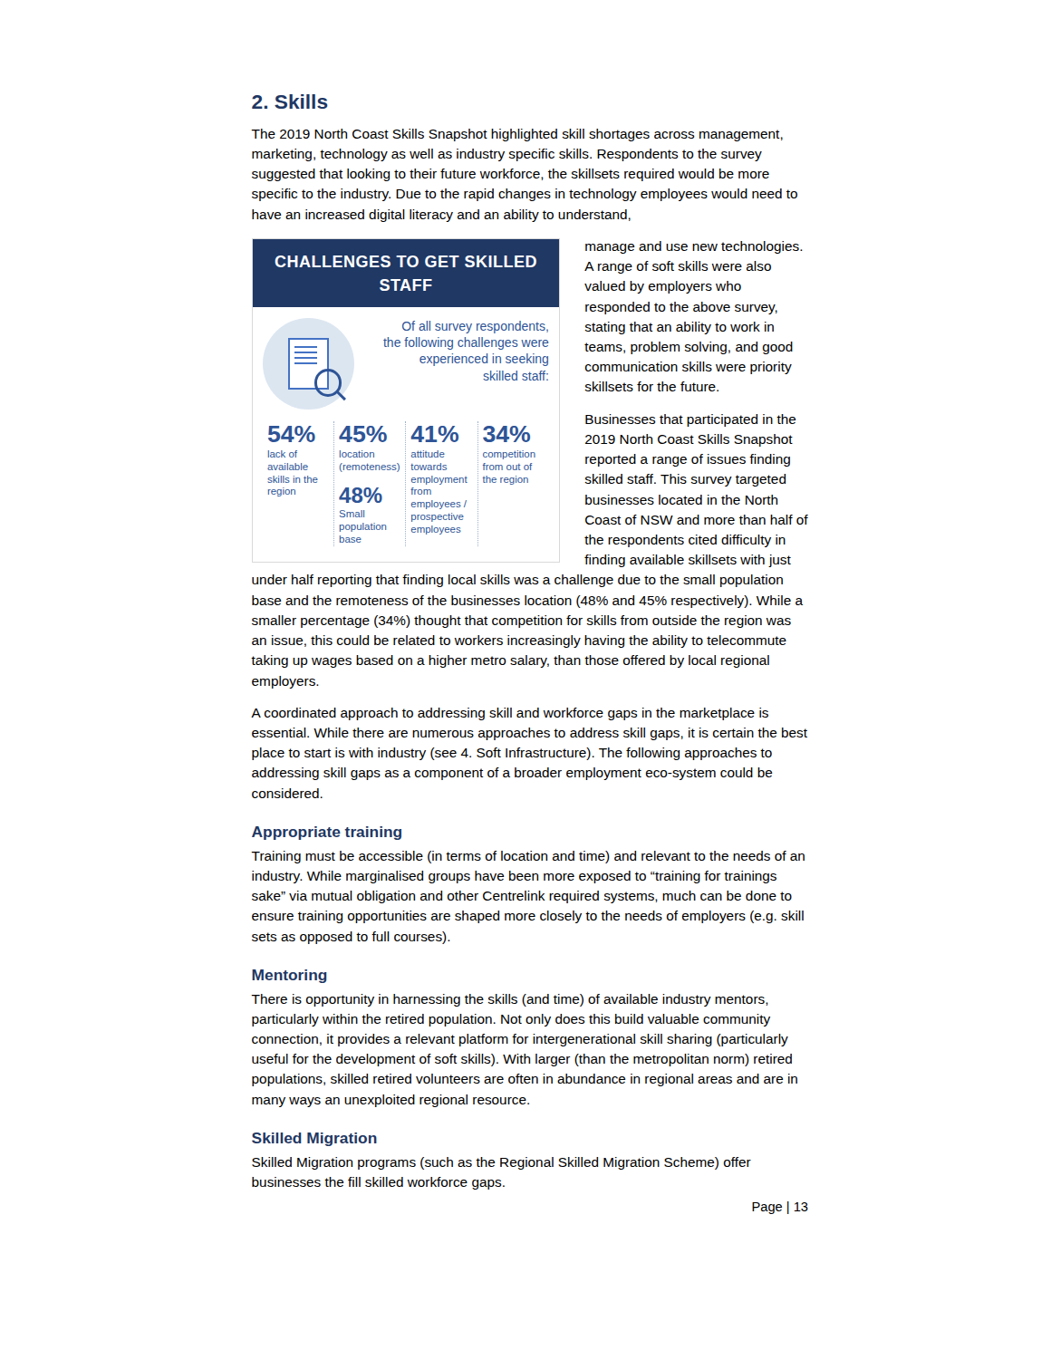2. Skills
The 2019 North Coast Skills Snapshot highlighted skill shortages across management, marketing, technology as well as industry specific skills. Respondents to the survey suggested that looking to their future workforce, the skillsets required would be more specific to the industry. Due to the rapid changes in technology employees would need to have an increased digital literacy and an ability to understand,
CHALLENGES TO GET SKILLED STAFF
Of all survey respondents,
the following challenges were
experienced in seeking
skilled staff:
54% lack of available skills in the region
45% location (remoteness) 48% Small population base
41% attitude towards employment from employees / prospective employees
34% competition from out of the region
manage and use new technologies. A range of soft skills were also valued by employers who responded to the above survey, stating that an ability to work in teams, problem solving, and good communication skills were priority skillsets for the future.
Businesses that participated in the 2019 North Coast Skills Snapshot reported a range of issues finding skilled staff. This survey targeted businesses located in the North Coast of NSW and more than half of the respondents cited difficulty in finding available skillsets with just under half reporting that finding local skills was a challenge due to the small population base and the remoteness of the businesses location (48% and 45% respectively). While a smaller percentage (34%) thought that competition for skills from outside the region was an issue, this could be related to workers increasingly having the ability to telecommute taking up wages based on a higher metro salary, than those offered by local regional employers.
A coordinated approach to addressing skill and workforce gaps in the marketplace is essential. While there are numerous approaches to address skill gaps, it is certain the best place to start is with industry (see 4. Soft Infrastructure). The following approaches to addressing skill gaps as a component of a broader employment eco-system could be considered.
Appropriate training
Training must be accessible (in terms of location and time) and relevant to the needs of an industry. While marginalised groups have been more exposed to “training for trainings sake” via mutual obligation and other Centrelink required systems, much can be done to ensure training opportunities are shaped more closely to the needs of employers (e.g. skill sets as opposed to full courses).
Mentoring
There is opportunity in harnessing the skills (and time) of available industry mentors, particularly within the retired population. Not only does this build valuable community connection, it provides a relevant platform for intergenerational skill sharing (particularly useful for the development of soft skills). With larger (than the metropolitan norm) retired populations, skilled retired volunteers are often in abundance in regional areas and are in many ways an unexploited regional resource.
Skilled Migration
Skilled Migration programs (such as the Regional Skilled Migration Scheme) offer businesses the fill skilled workforce gaps.
Page | 13